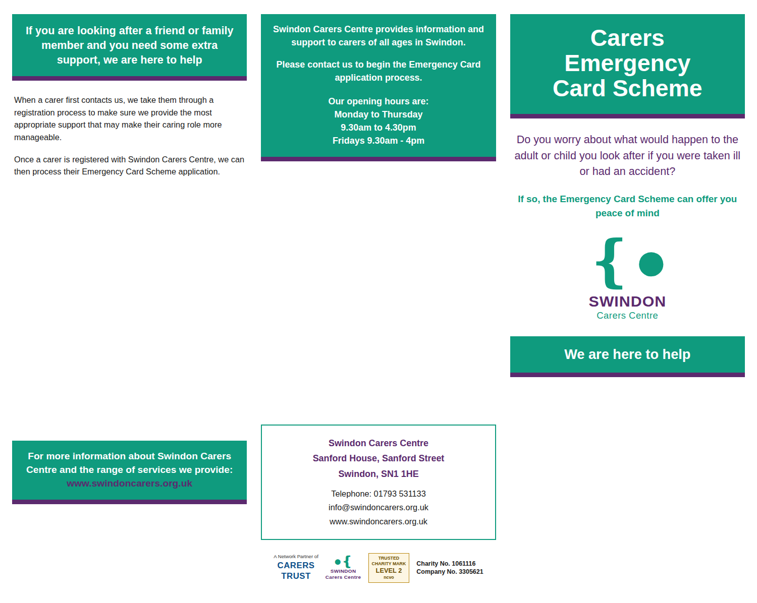If you are looking after a friend or family member and you need some extra support, we are here to help
When a carer first contacts us, we take them through a registration process to make sure we provide the most appropriate support that may make their caring role more manageable.
Once a carer is registered with Swindon Carers Centre, we can then process their Emergency Card Scheme application.
For more information about Swindon Carers Centre and the range of services we provide:
www.swindoncarers.org.uk
Swindon Carers Centre provides information and support to carers of all ages in Swindon.
Please contact us to begin the Emergency Card application process.
Our opening hours are:
Monday to Thursday
9.30am to 4.30pm
Fridays 9.30am - 4pm
Swindon Carers Centre Sanford House, Sanford Street Swindon, SN1 1HE
Telephone: 01793 531133 info@swindoncarers.org.uk www.swindoncarers.org.uk
A Network Partner of CARERS TRUST
●❴ SWINDON Carers Centre
TRUSTED CHARITY MARK LEVEL 2 ncvo
Charity No. 1061116
Company No. 3305621
Carers
Emergency
Card Scheme
Do you worry about what would happen to the adult or child you look after if you were taken ill or had an accident?
If so, the Emergency Card Scheme can offer you peace of mind
❴● SWINDON Carers Centre
We are here to help